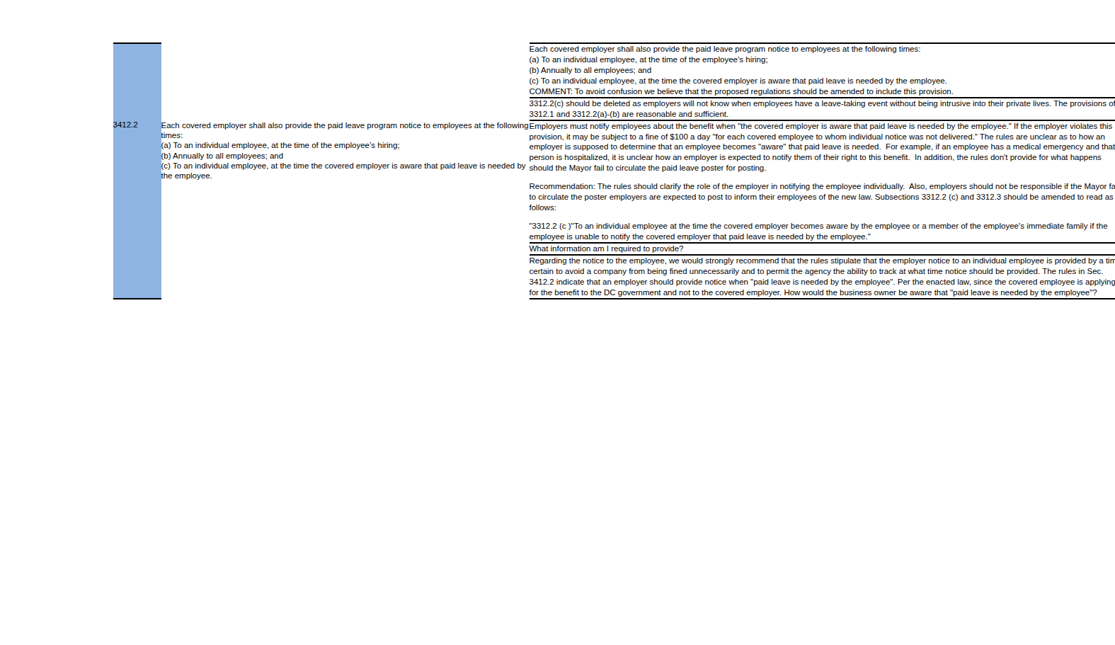| | | | Each covered employer shall also provide the paid leave program notice to employees at the following times: (a) To an individual employee, at the time of the employee’s hiring; (b) Annually to all employees; and (c) To an individual employee, at the time the covered employer is aware that paid leave is needed by the employee. COMMENT: To avoid confusion we believe that the proposed regulations should be amended to include this provision. |
| | | | 3312.2(c) should be deleted as employers will not know when employees have a leave-taking event without being intrusive into their private lives. The provisions of 3312.1 and 3312.2(a)-(b) are reasonable and sufficient. |
| | 3412.2 | Each covered employer shall also provide the paid leave program notice to employees at the following times: (a) To an individual employee, at the time of the employee’s hiring; (b) Annually to all employees; and (c) To an individual employee, at the time the covered employer is aware that paid leave is needed by the employee. | Employers must notify employees about the benefit when "the covered employer is aware that paid leave is needed by the employee." If the employer violates this provision, it may be subject to a fine of $100 a day "for each covered employee to whom individual notice was not delivered." The rules are unclear as to how an employer is supposed to determine that an employee becomes "aware" that paid leave is needed. For example, if an employee has a medical emergency and that person is hospitalized, it is unclear how an employer is expected to notify them of their right to this benefit. In addition, the rules don't provide for what happens should the Mayor fail to circulate the paid leave poster for posting. Recommendation: The rules should clarify the role of the employer in notifying the employee individually. Also, employers should not be responsible if the Mayor fails to circulate the poster employers are expected to post to inform their employees of the new law. Subsections 3312.2 (c) and 3312.3 should be amended to read as follows: "3312.2 (c )"To an individual employee at the time the covered employer becomes aware by the employee or a member of the employee's immediate family if the employee is unable to notify the covered employer that paid leave is needed by the employee." |
| | | | What information am I required to provide? |
| | | | Regarding the notice to the employee, we would strongly recommend that the rules stipulate that the employer notice to an individual employee is provided by a time certain to avoid a company from being fined unnecessarily and to permit the agency the ability to track at what time notice should be provided. The rules in Sec. 3412.2 indicate that an employer should provide notice when "paid leave is needed by the employee". Per the enacted law, since the covered employee is applying for the benefit to the DC government and not to the covered employer. How would the business owner be aware that "paid leave is needed by the employee"? |